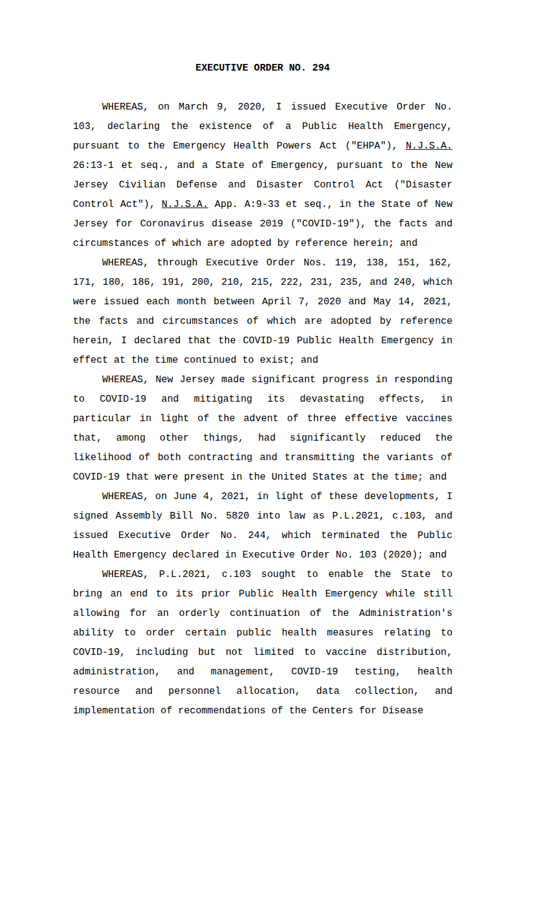EXECUTIVE ORDER NO. 294
WHEREAS, on March 9, 2020, I issued Executive Order No. 103, declaring the existence of a Public Health Emergency, pursuant to the Emergency Health Powers Act ("EHPA"), N.J.S.A. 26:13-1 et seq., and a State of Emergency, pursuant to the New Jersey Civilian Defense and Disaster Control Act ("Disaster Control Act"), N.J.S.A. App. A:9-33 et seq., in the State of New Jersey for Coronavirus disease 2019 ("COVID-19"), the facts and circumstances of which are adopted by reference herein; and
WHEREAS, through Executive Order Nos. 119, 138, 151, 162, 171, 180, 186, 191, 200, 210, 215, 222, 231, 235, and 240, which were issued each month between April 7, 2020 and May 14, 2021, the facts and circumstances of which are adopted by reference herein, I declared that the COVID-19 Public Health Emergency in effect at the time continued to exist; and
WHEREAS, New Jersey made significant progress in responding to COVID-19 and mitigating its devastating effects, in particular in light of the advent of three effective vaccines that, among other things, had significantly reduced the likelihood of both contracting and transmitting the variants of COVID-19 that were present in the United States at the time; and
WHEREAS, on June 4, 2021, in light of these developments, I signed Assembly Bill No. 5820 into law as P.L.2021, c.103, and issued Executive Order No. 244, which terminated the Public Health Emergency declared in Executive Order No. 103 (2020); and
WHEREAS, P.L.2021, c.103 sought to enable the State to bring an end to its prior Public Health Emergency while still allowing for an orderly continuation of the Administration's ability to order certain public health measures relating to COVID-19, including but not limited to vaccine distribution, administration, and management, COVID-19 testing, health resource and personnel allocation, data collection, and implementation of recommendations of the Centers for Disease